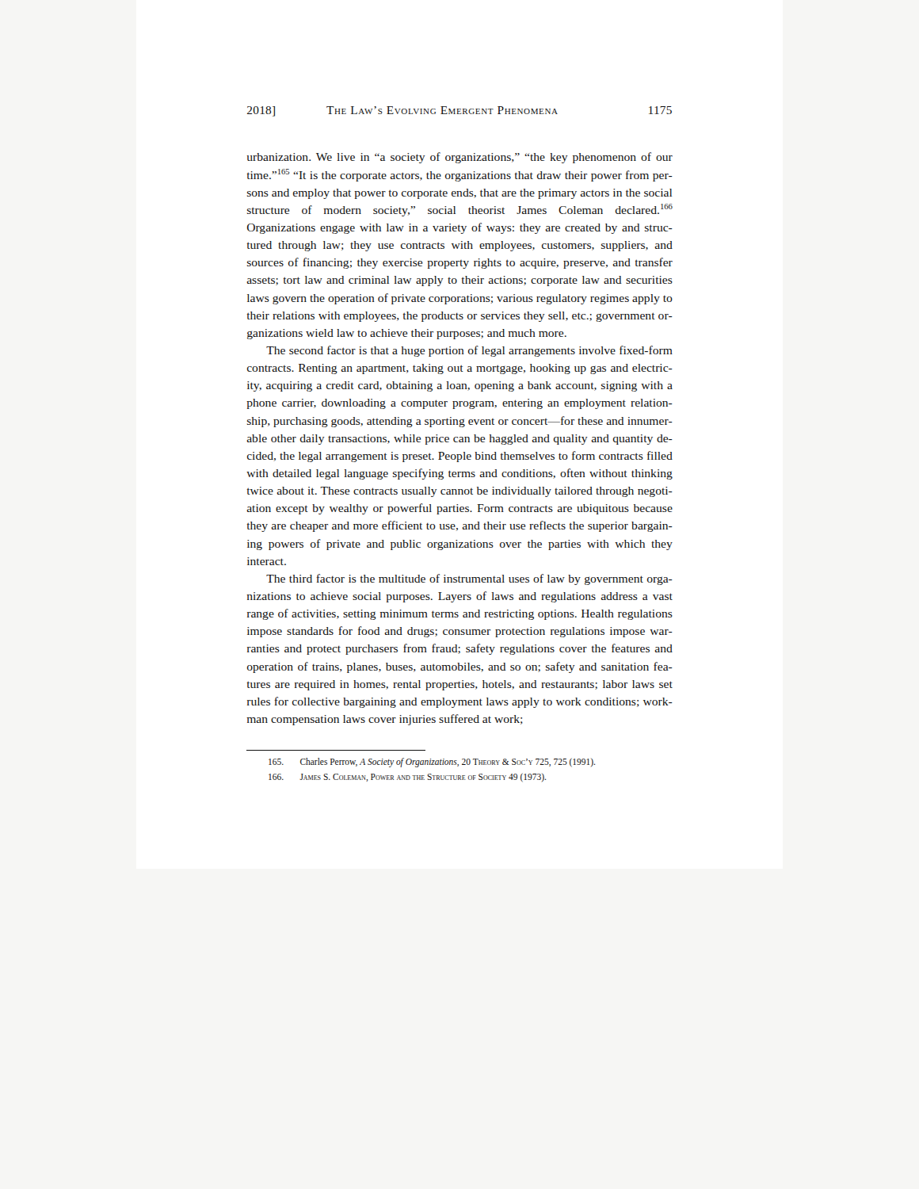2018]
The Law’s Evolving Emergent Phenomena
1175
urbanization. We live in “a society of organizations,” “the key phenomenon of our time.”165 “It is the corporate actors, the organizations that draw their power from persons and employ that power to corporate ends, that are the primary actors in the social structure of modern society,” social theorist James Coleman declared.166 Organizations engage with law in a variety of ways: they are created by and structured through law; they use contracts with employees, customers, suppliers, and sources of financing; they exercise property rights to acquire, preserve, and transfer assets; tort law and criminal law apply to their actions; corporate law and securities laws govern the operation of private corporations; various regulatory regimes apply to their relations with employees, the products or services they sell, etc.; government organizations wield law to achieve their purposes; and much more.
The second factor is that a huge portion of legal arrangements involve fixed-form contracts. Renting an apartment, taking out a mortgage, hooking up gas and electricity, acquiring a credit card, obtaining a loan, opening a bank account, signing with a phone carrier, downloading a computer program, entering an employment relationship, purchasing goods, attending a sporting event or concert—for these and innumerable other daily transactions, while price can be haggled and quality and quantity decided, the legal arrangement is preset. People bind themselves to form contracts filled with detailed legal language specifying terms and conditions, often without thinking twice about it. These contracts usually cannot be individually tailored through negotiation except by wealthy or powerful parties. Form contracts are ubiquitous because they are cheaper and more efficient to use, and their use reflects the superior bargaining powers of private and public organizations over the parties with which they interact.
The third factor is the multitude of instrumental uses of law by government organizations to achieve social purposes. Layers of laws and regulations address a vast range of activities, setting minimum terms and restricting options. Health regulations impose standards for food and drugs; consumer protection regulations impose warranties and protect purchasers from fraud; safety regulations cover the features and operation of trains, planes, buses, automobiles, and so on; safety and sanitation features are required in homes, rental properties, hotels, and restaurants; labor laws set rules for collective bargaining and employment laws apply to work conditions; workman compensation laws cover injuries suffered at work;
165.
Charles Perrow, A Society of Organizations, 20 Theory & Soc’y 725, 725 (1991).
166.
James S. Coleman, Power and the Structure of Society 49 (1973).